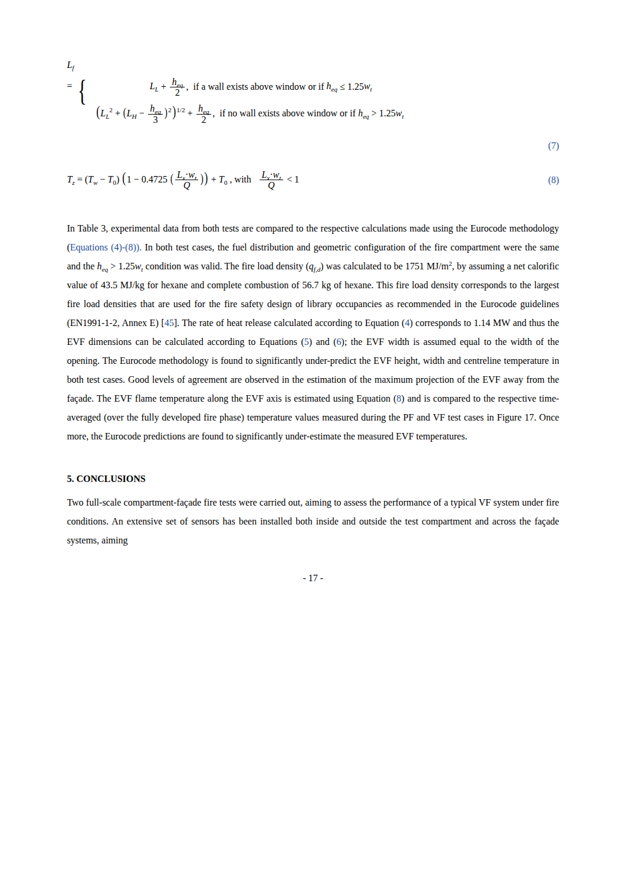Lf
= {
LL + heq 2, if a wall exists above window or if heq ≤ 1.25wt
(LL2 + (LH − heq 3)2)1/2 + heq 2, if no wall exists above window or if heq > 1.25wt
(7)
Tz = (Tw − T0) (1 − 0.4725 (Lx·wt Q)) + T0 , with Lx·wt Q < 1 (8)
In Table 3, experimental data from both tests are compared to the respective calculations made using the Eurocode methodology (Equations (4)-(8)). In both test cases, the fuel distribution and geometric configuration of the fire compartment were the same and the heq > 1.25wt condition was valid. The fire load density (qf,d) was calculated to be 1751 MJ/m2, by assuming a net calorific value of 43.5 MJ/kg for hexane and complete combustion of 56.7 kg of hexane. This fire load density corresponds to the largest fire load densities that are used for the fire safety design of library occupancies as recommended in the Eurocode guidelines (EN1991-1-2, Annex E) [45]. The rate of heat release calculated according to Equation (4) corresponds to 1.14 MW and thus the EVF dimensions can be calculated according to Equations (5) and (6); the EVF width is assumed equal to the width of the opening. The Eurocode methodology is found to significantly under-predict the EVF height, width and centreline temperature in both test cases. Good levels of agreement are observed in the estimation of the maximum projection of the EVF away from the façade. The EVF flame temperature along the EVF axis is estimated using Equation (8) and is compared to the respective time-averaged (over the fully developed fire phase) temperature values measured during the PF and VF test cases in Figure 17. Once more, the Eurocode predictions are found to significantly under-estimate the measured EVF temperatures.
5. CONCLUSIONS
Two full-scale compartment-façade fire tests were carried out, aiming to assess the performance of a typical VF system under fire conditions. An extensive set of sensors has been installed both inside and outside the test compartment and across the façade systems, aiming
- 17 -